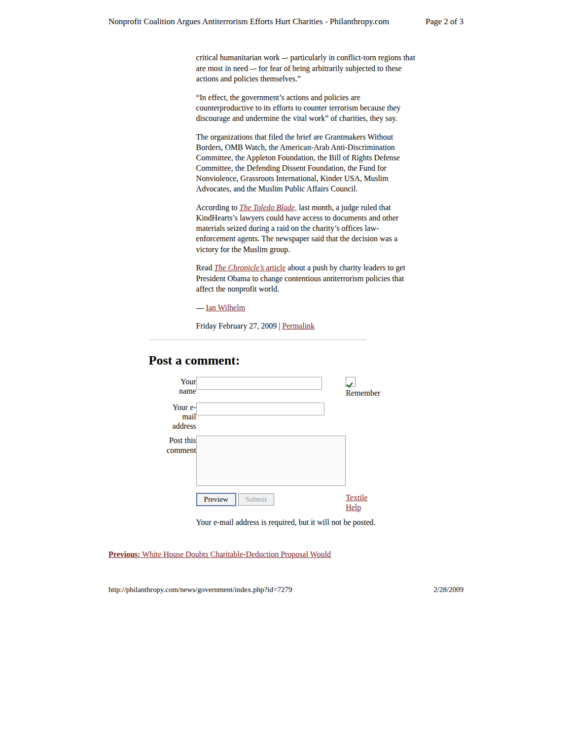Nonprofit Coalition Argues Antiterrorism Efforts Hurt Charities - Philanthropy.com
Page 2 of 3
critical humanitarian work –- particularly in conflict-torn regions that are most in need –- for fear of being arbitrarily subjected to these actions and policies themselves.”
“In effect, the government’s actions and policies are counterproductive to its efforts to counter terrorism because they discourage and undermine the vital work” of charities, they say.
The organizations that filed the brief are Grantmakers Without Borders, OMB Watch, the American-Arab Anti-Discrimination Committee, the Appleton Foundation, the Bill of Rights Defense Committee, the Defending Dissent Foundation, the Fund for Nonviolence, Grassroots International, Kinder USA, Muslim Advocates, and the Muslim Public Affairs Council.
According to The Toledo Blade, last month, a judge ruled that KindHearts’s lawyers could have access to documents and other materials seized during a raid on the charity’s offices law-enforcement agents. The newspaper said that the decision was a victory for the Muslim group.
Read The Chronicle’s article about a push by charity leaders to get President Obama to change contentious antiterrorism policies that affect the nonprofit world.
— Ian Wilhelm
Friday February 27, 2009 | Permalink
Post a comment:
| Your name | | Remember |
| Your e- mail address | | |
| Post this comment | | |
| | Preview Submit | Textile Help |
| | Your e-mail address is required, but it will not be posted. |
Previous: White House Doubts Charitable-Deduction Proposal Would
http://philanthropy.com/news/government/index.php?id=7279
2/28/2009